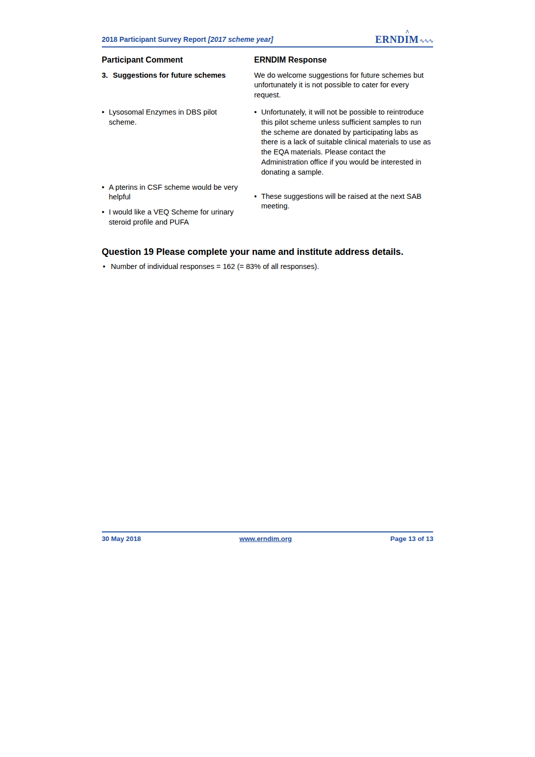2018 Participant Survey Report [2017 scheme year]
ERNDIM ∿∿∿
Participant Comment
ERNDIM Response
3.
Suggestions for future schemes
We do welcome suggestions for future schemes but unfortunately it is not possible to cater for every request.
Lysosomal Enzymes in DBS pilot scheme.
Unfortunately, it will not be possible to reintroduce this pilot scheme unless sufficient samples to run the scheme are donated by participating labs as there is a lack of suitable clinical materials to use as the EQA materials. Please contact the Administration office if you would be interested in donating a sample.
A pterins in CSF scheme would be very helpful
I would like a VEQ Scheme for urinary steroid profile and PUFA
These suggestions will be raised at the next SAB meeting.
Question 19 Please complete your name and institute address details.
Number of individual responses = 162 (= 83% of all responses).
30 May 2018
www.erndim.org
Page 13 of 13